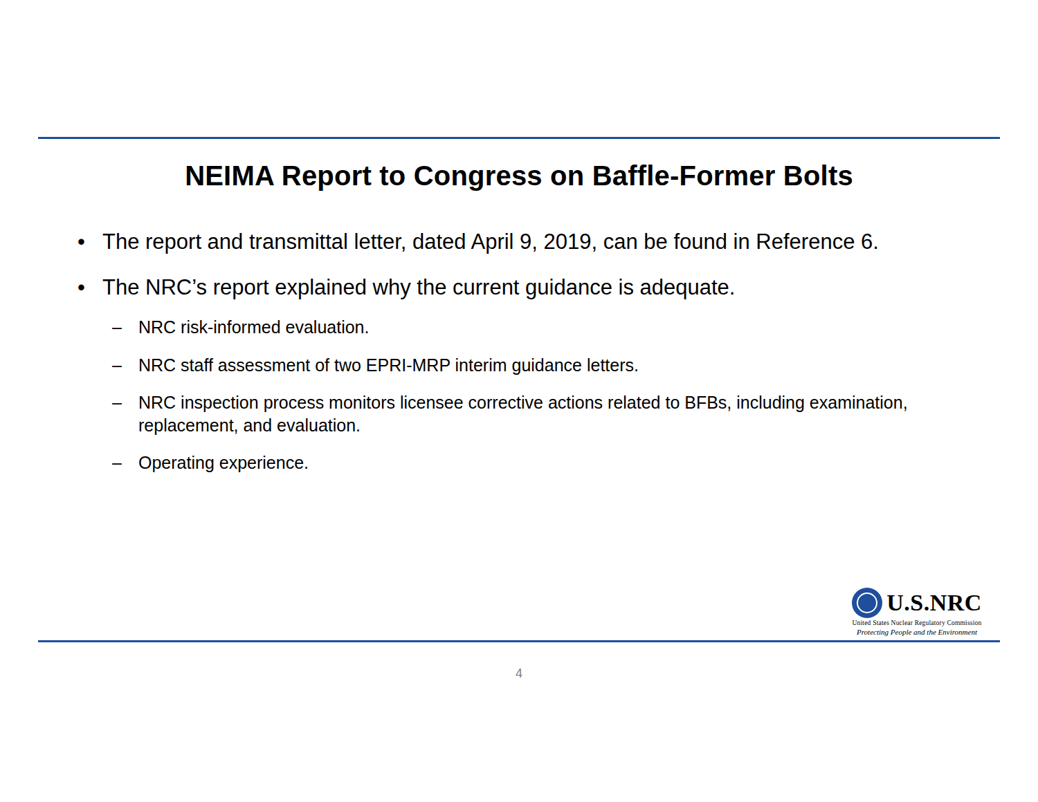NEIMA Report to Congress on Baffle-Former Bolts
The report and transmittal letter, dated April 9, 2019, can be found in Reference 6.
The NRC’s report explained why the current guidance is adequate.
NRC risk-informed evaluation.
NRC staff assessment of two EPRI-MRP interim guidance letters.
NRC inspection process monitors licensee corrective actions related to BFBs, including examination, replacement, and evaluation.
Operating experience.
4
U.S.NRC
United States Nuclear Regulatory Commission
Protecting People and the Environment